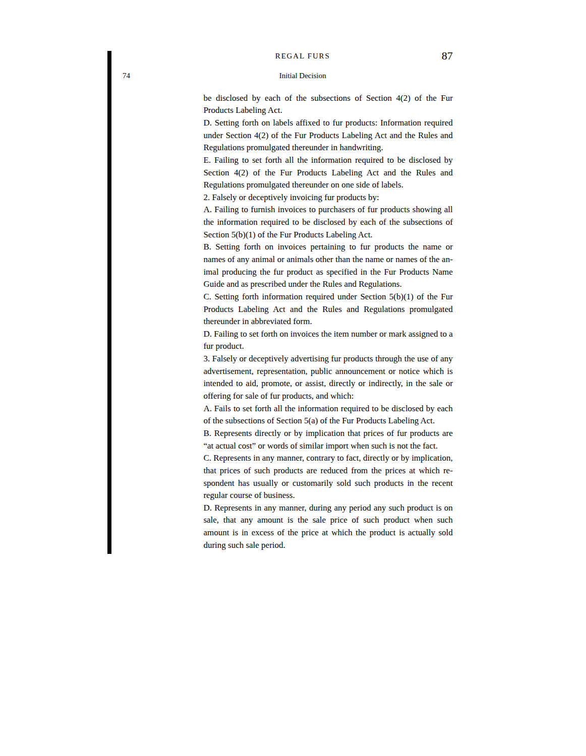Regal Furs
87
74 Initial Decision
be disclosed by each of the subsections of Section 4(2) of the Fur Products Labeling Act.
D. Setting forth on labels affixed to fur products: Information required under Section 4(2) of the Fur Products Labeling Act and the Rules and Regulations promulgated thereunder in handwriting.
E. Failing to set forth all the information required to be disclosed by Section 4(2) of the Fur Products Labeling Act and the Rules and Regulations promulgated thereunder on one side of labels.
2. Falsely or deceptively invoicing fur products by:
A. Failing to furnish invoices to purchasers of fur products showing all the information required to be disclosed by each of the subsections of Section 5(b)(1) of the Fur Products Labeling Act.
B. Setting forth on invoices pertaining to fur products the name or names of any animal or animals other than the name or names of the animal producing the fur product as specified in the Fur Products Name Guide and as prescribed under the Rules and Regulations.
C. Setting forth information required under Section 5(b)(1) of the Fur Products Labeling Act and the Rules and Regulations promulgated thereunder in abbreviated form.
D. Failing to set forth on invoices the item number or mark assigned to a fur product.
3. Falsely or deceptively advertising fur products through the use of any advertisement, representation, public announcement or notice which is intended to aid, promote, or assist, directly or indirectly, in the sale or offering for sale of fur products, and which:
A. Fails to set forth all the information required to be disclosed by each of the subsections of Section 5(a) of the Fur Products Labeling Act.
B. Represents directly or by implication that prices of fur products are “at actual cost” or words of similar import when such is not the fact.
C. Represents in any manner, contrary to fact, directly or by implication, that prices of such products are reduced from the prices at which respondent has usually or customarily sold such products in the recent regular course of business.
D. Represents in any manner, during any period any such product is on sale, that any amount is the sale price of such product when such amount is in excess of the price at which the product is actually sold during such sale period.